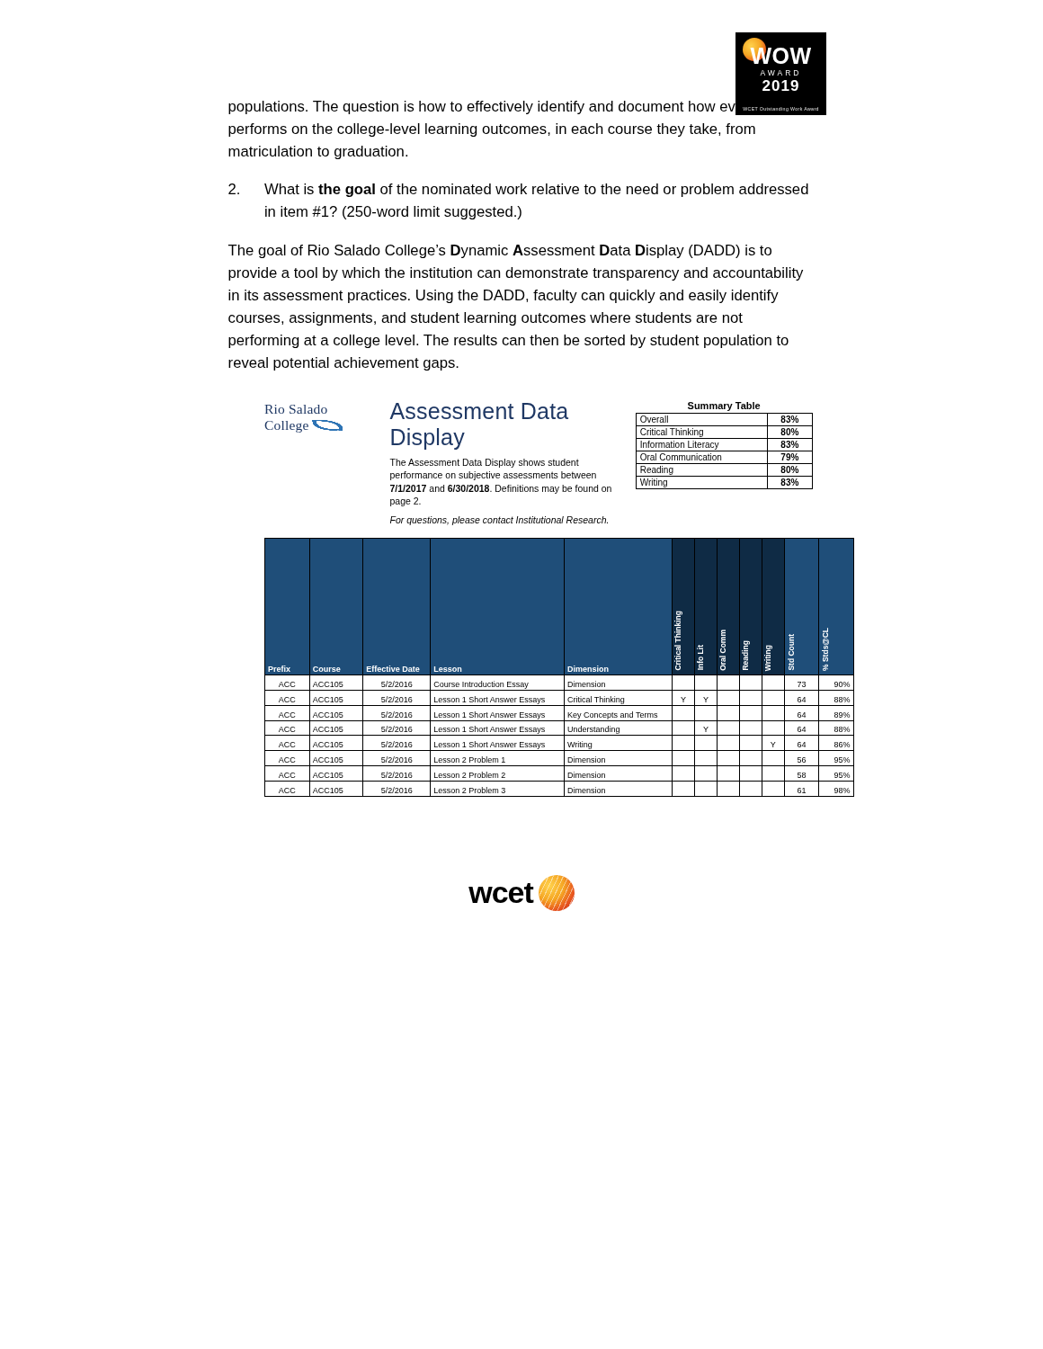WOW
AWARD
2019
WCET Outstanding Work Award
populations. The question is how to effectively identify and document how every student performs on the college-level learning outcomes, in each course they take, from matriculation to graduation.
2. What is the goal of the nominated work relative to the need or problem addressed in item #1? (250-word limit suggested.)
The goal of Rio Salado College’s Dynamic Assessment Data Display (DADD) is to provide a tool by which the institution can demonstrate transparency and accountability in its assessment practices. Using the DADD, faculty can quickly and easily identify courses, assignments, and student learning outcomes where students are not performing at a college level. The results can then be sorted by student population to reveal potential achievement gaps.
Rio Salado
College
Assessment Data Display
The Assessment Data Display shows student performance on subjective assessments between 7/1/2017 and 6/30/2018. Definitions may be found on page 2.
For questions, please contact Institutional Research.
Summary Table
| Overall | 83% |
| Critical Thinking | 80% |
| Information Literacy | 83% |
| Oral Communication | 79% |
| Reading | 80% |
| Writing | 83% |
| Prefix | Course | Effective Date | Lesson | Dimension | Critical Thinking | Info Lit | Oral Comm | Reading | Writing | Std Count | % Stds@CL |
| --- | --- | --- | --- | --- | --- | --- | --- | --- | --- | --- | --- |
| ACC | ACC105 | 5/2/2016 | Course Introduction Essay | Dimension | | | | | | 73 | 90% |
| ACC | ACC105 | 5/2/2016 | Lesson 1 Short Answer Essays | Critical Thinking | Y | Y | | | | 64 | 88% |
| ACC | ACC105 | 5/2/2016 | Lesson 1 Short Answer Essays | Key Concepts and Terms | | | | | | 64 | 89% |
| ACC | ACC105 | 5/2/2016 | Lesson 1 Short Answer Essays | Understanding | | Y | | | | 64 | 88% |
| ACC | ACC105 | 5/2/2016 | Lesson 1 Short Answer Essays | Writing | | | | | Y | 64 | 86% |
| ACC | ACC105 | 5/2/2016 | Lesson 2 Problem 1 | Dimension | | | | | | 56 | 95% |
| ACC | ACC105 | 5/2/2016 | Lesson 2 Problem 2 | Dimension | | | | | | 58 | 95% |
| ACC | ACC105 | 5/2/2016 | Lesson 2 Problem 3 | Dimension | | | | | | 61 | 98% |
wcet